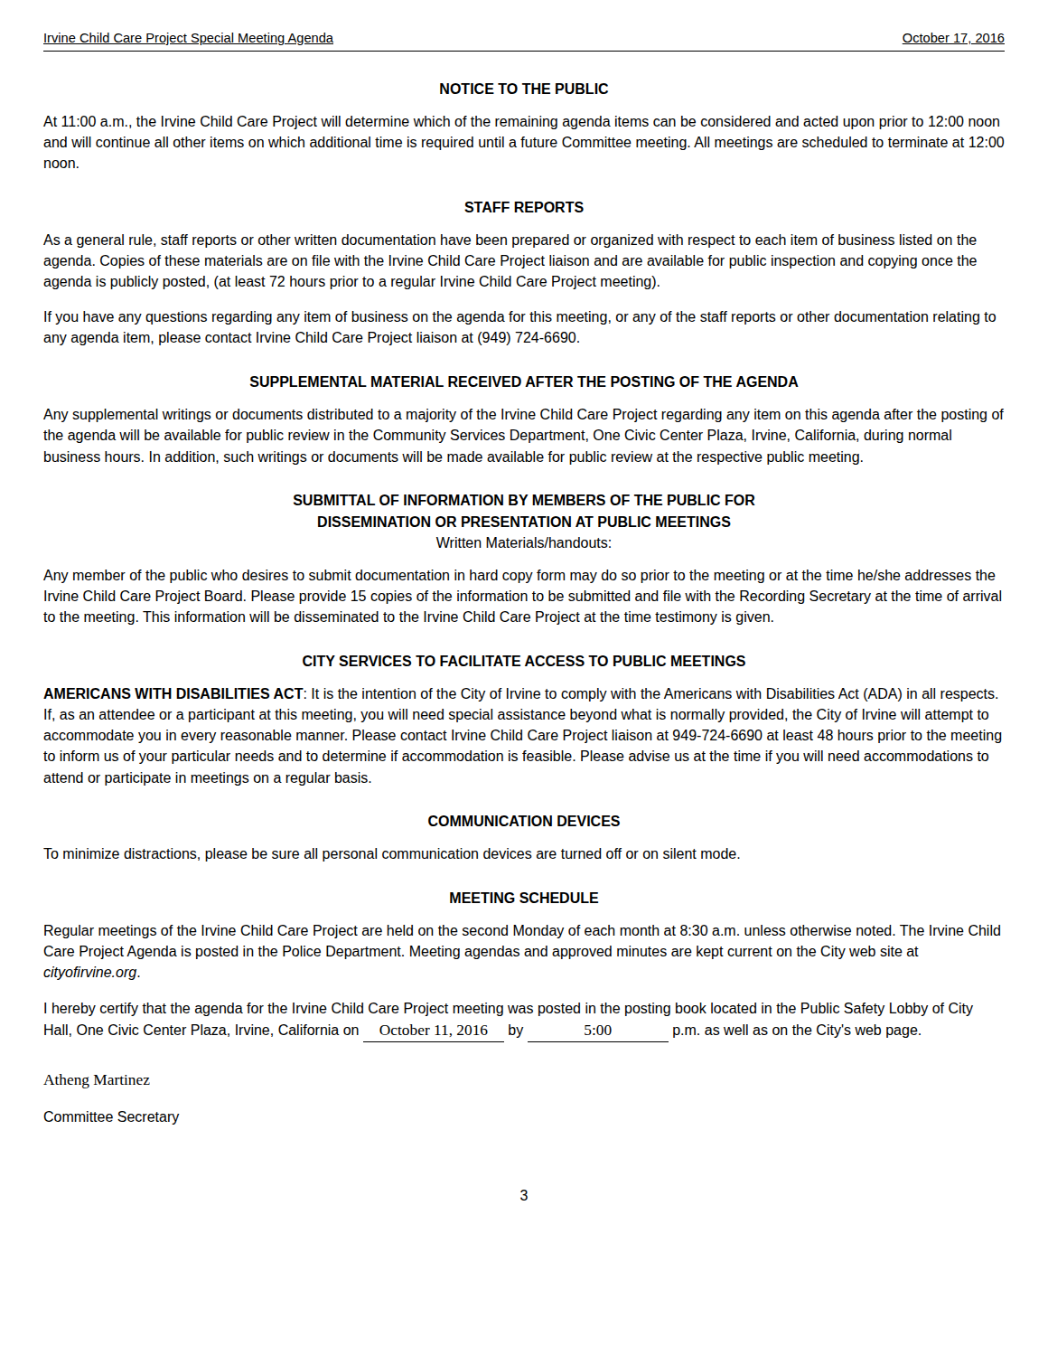Irvine Child Care Project Special Meeting Agenda October 17, 2016
NOTICE TO THE PUBLIC
At 11:00 a.m., the Irvine Child Care Project will determine which of the remaining agenda items can be considered and acted upon prior to 12:00 noon and will continue all other items on which additional time is required until a future Committee meeting. All meetings are scheduled to terminate at 12:00 noon.
STAFF REPORTS
As a general rule, staff reports or other written documentation have been prepared or organized with respect to each item of business listed on the agenda. Copies of these materials are on file with the Irvine Child Care Project liaison and are available for public inspection and copying once the agenda is publicly posted, (at least 72 hours prior to a regular Irvine Child Care Project meeting).
If you have any questions regarding any item of business on the agenda for this meeting, or any of the staff reports or other documentation relating to any agenda item, please contact Irvine Child Care Project liaison at (949) 724-6690.
SUPPLEMENTAL MATERIAL RECEIVED AFTER THE POSTING OF THE AGENDA
Any supplemental writings or documents distributed to a majority of the Irvine Child Care Project regarding any item on this agenda after the posting of the agenda will be available for public review in the Community Services Department, One Civic Center Plaza, Irvine, California, during normal business hours. In addition, such writings or documents will be made available for public review at the respective public meeting.
SUBMITTAL OF INFORMATION BY MEMBERS OF THE PUBLIC FOR DISSEMINATION OR PRESENTATION AT PUBLIC MEETINGS Written Materials/handouts:
Any member of the public who desires to submit documentation in hard copy form may do so prior to the meeting or at the time he/she addresses the Irvine Child Care Project Board. Please provide 15 copies of the information to be submitted and file with the Recording Secretary at the time of arrival to the meeting. This information will be disseminated to the Irvine Child Care Project at the time testimony is given.
CITY SERVICES TO FACILITATE ACCESS TO PUBLIC MEETINGS
AMERICANS WITH DISABILITIES ACT: It is the intention of the City of Irvine to comply with the Americans with Disabilities Act (ADA) in all respects. If, as an attendee or a participant at this meeting, you will need special assistance beyond what is normally provided, the City of Irvine will attempt to accommodate you in every reasonable manner. Please contact Irvine Child Care Project liaison at 949-724-6690 at least 48 hours prior to the meeting to inform us of your particular needs and to determine if accommodation is feasible. Please advise us at the time if you will need accommodations to attend or participate in meetings on a regular basis.
COMMUNICATION DEVICES
To minimize distractions, please be sure all personal communication devices are turned off or on silent mode.
MEETING SCHEDULE
Regular meetings of the Irvine Child Care Project are held on the second Monday of each month at 8:30 a.m. unless otherwise noted. The Irvine Child Care Project Agenda is posted in the Police Department. Meeting agendas and approved minutes are kept current on the City web site at cityofirvine.org.
I hereby certify that the agenda for the Irvine Child Care Project meeting was posted in the posting book located in the Public Safety Lobby of City Hall, One Civic Center Plaza, Irvine, California on October 11, 2016 by 5:00 p.m. as well as on the City's web page.
Atheng Martinez
Committee Secretary
3